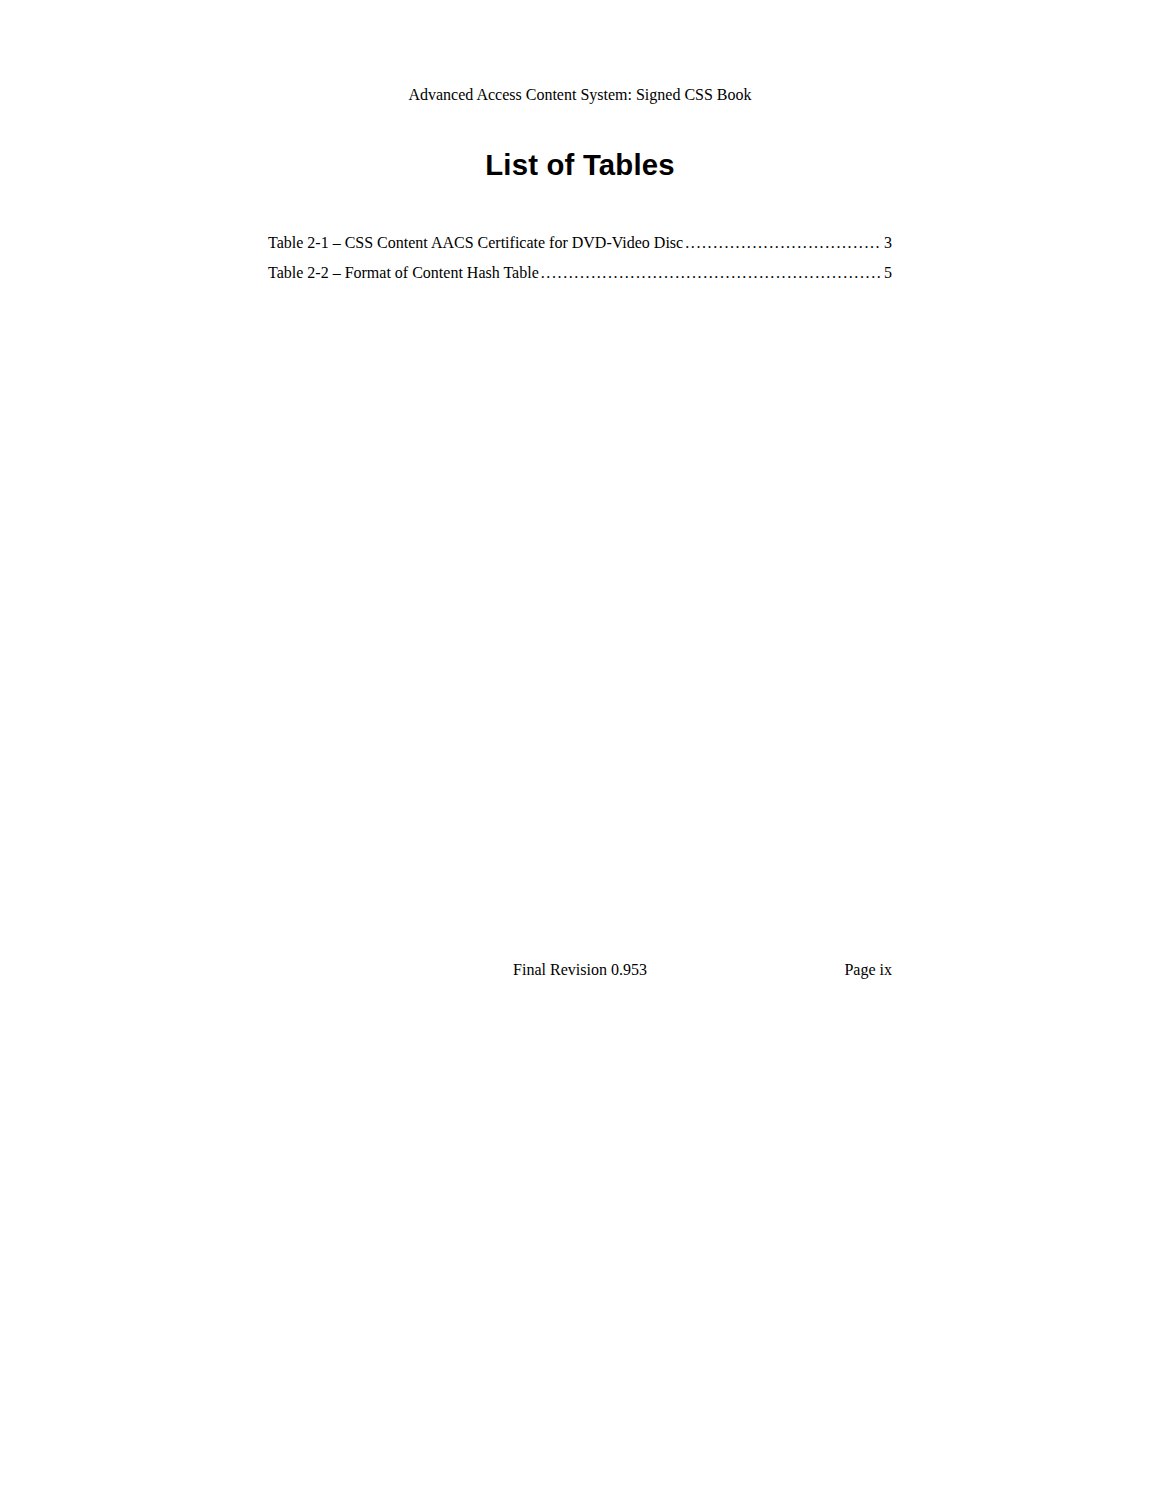Advanced Access Content System: Signed CSS Book
List of Tables
Table 2-1 – CSS Content AACS Certificate for DVD-Video Disc ........................................................................................................................................................ 3
Table 2-2 – Format of Content Hash Table ........................................................................................................................................................ 5
Final Revision 0.953 Page ix